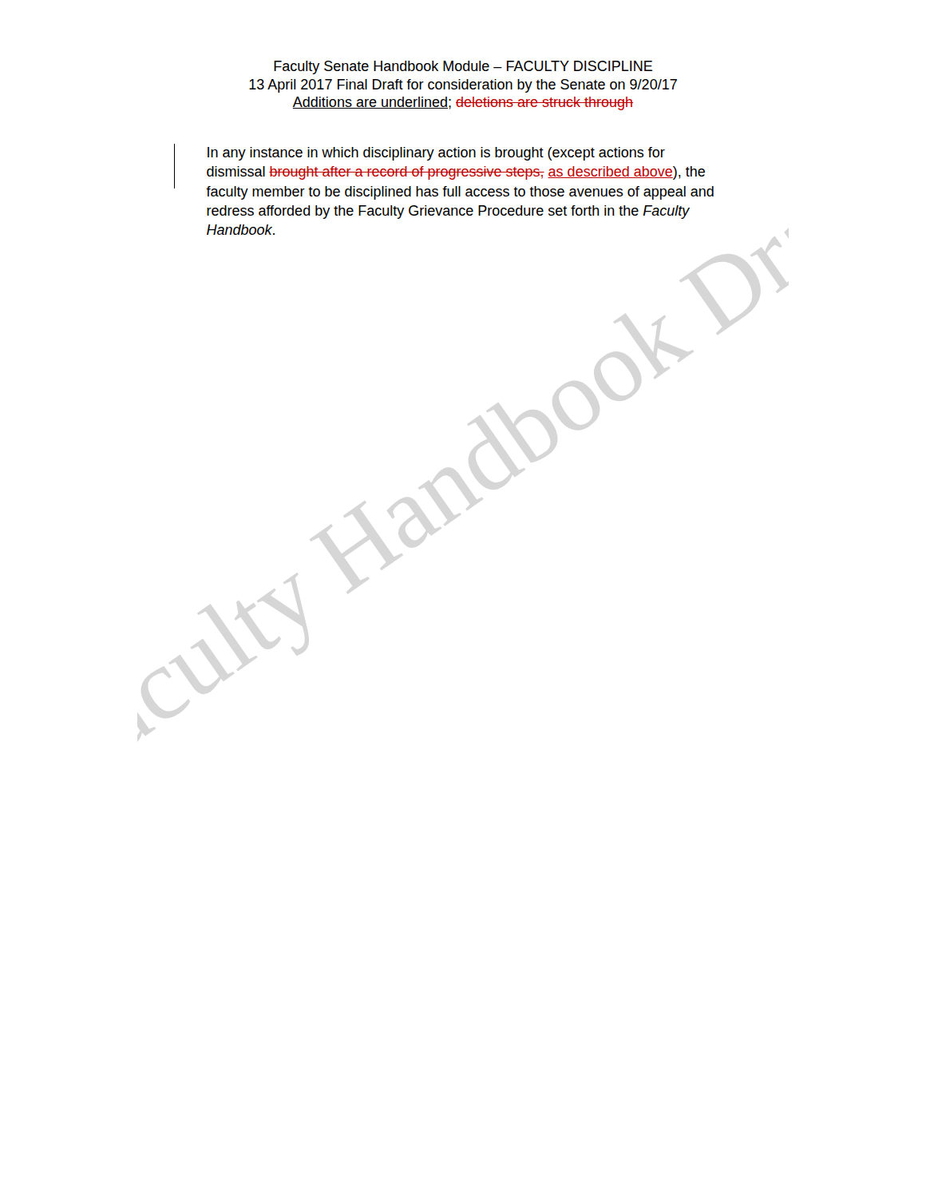Faculty Handbook Draft
Faculty Senate Handbook Module – FACULTY DISCIPLINE 13 April 2017 Final Draft for consideration by the Senate on 9/20/17 Additions are underlined; deletions are struck through
In any instance in which disciplinary action is brought (except actions for dismissal brought after a record of progressive steps, as described above), the faculty member to be disciplined has full access to those avenues of appeal and redress afforded by the Faculty Grievance Procedure set forth in the Faculty Handbook.